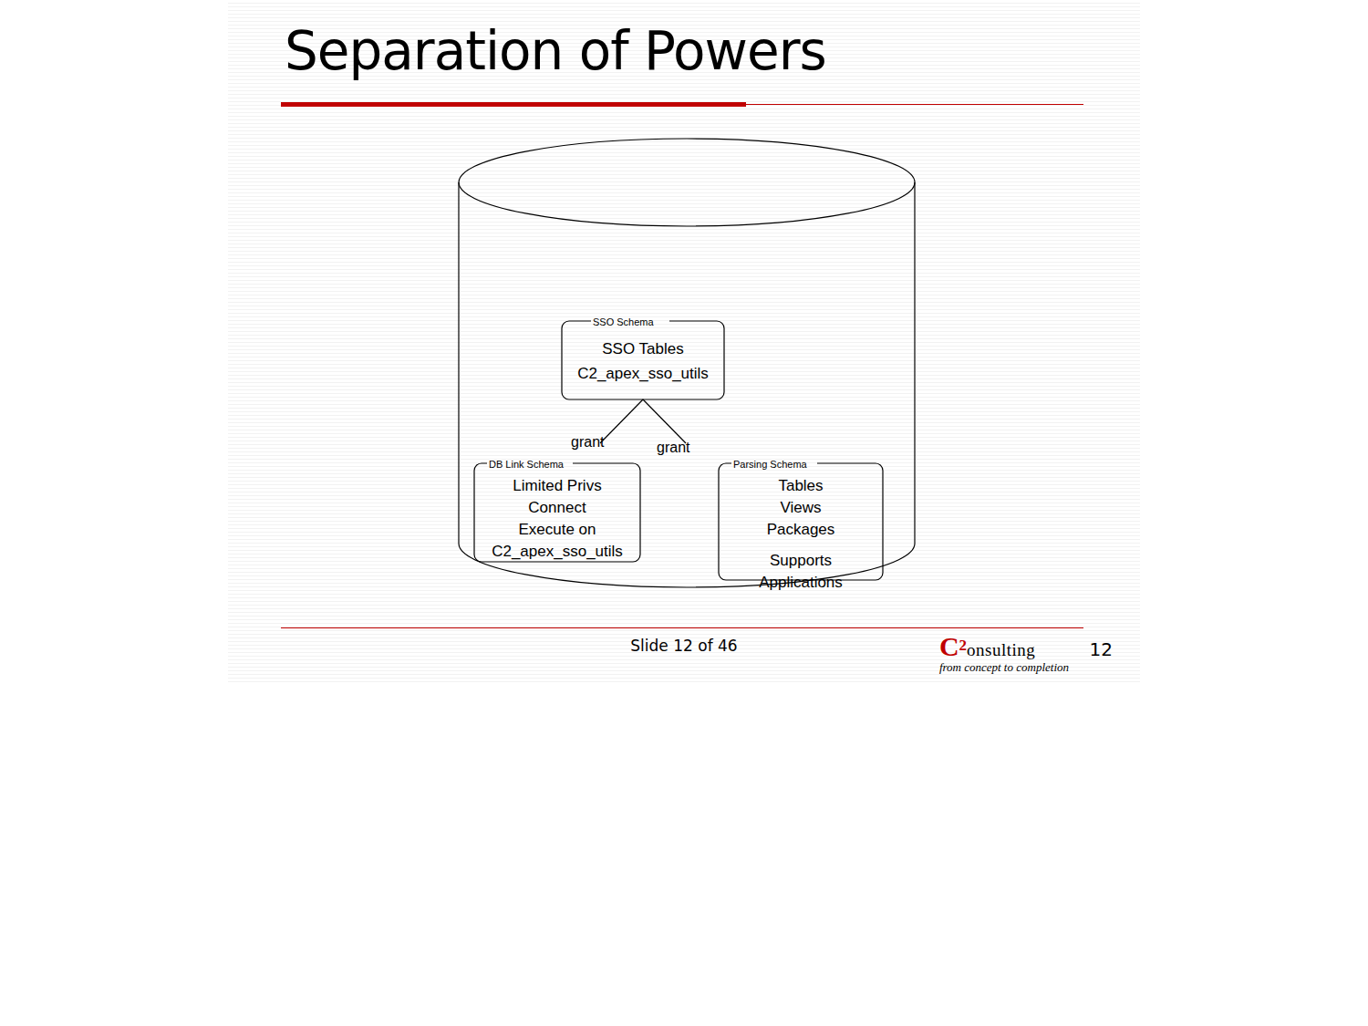Separation of Powers
SSO Schema SSO Tables C2_apex_sso_utils grant grant DB Link Schema Limited Privs Connect Execute on C2_apex_sso_utils Parsing Schema Tables Views Packages Supports Applications
Slide 12 of 46
C 2 onsulting
from concept to completion
12